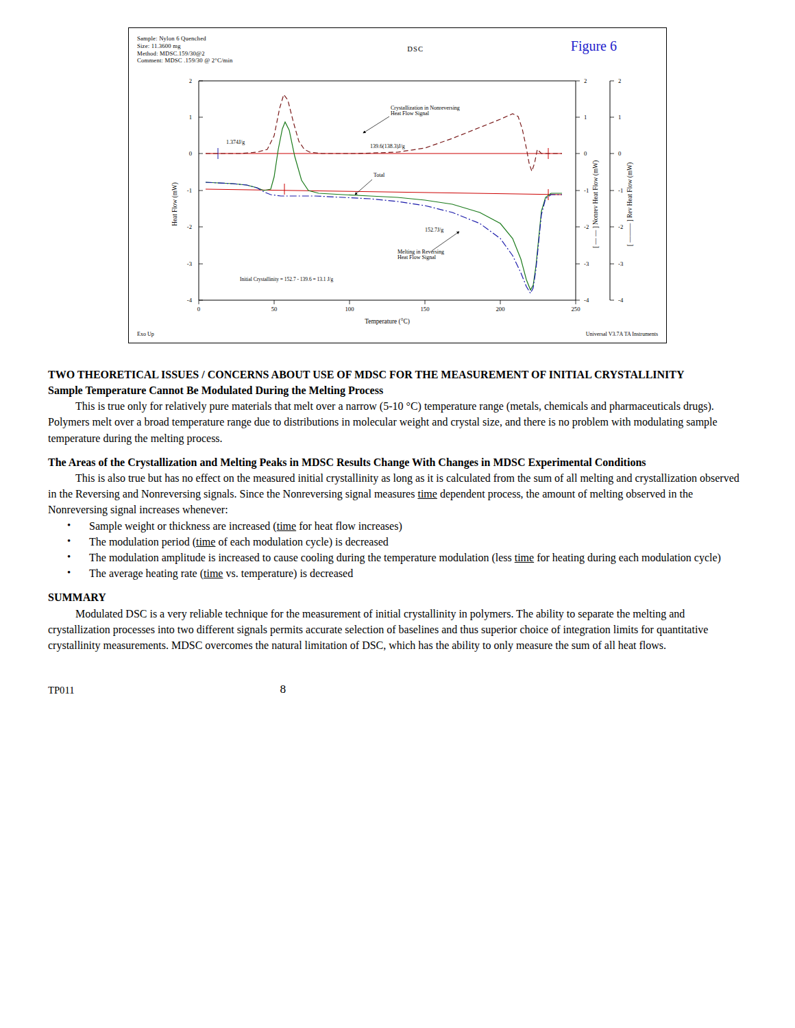Sample: Nylon 6 Quenched Size: 11.3600 mg Method: MDSC.159/30@2 Comment: MDSC .159/30 @ 2°C/min
DSC
Figure 6
2 1 0 -1 -2 -3 -4 Heat Flow (mW) 2 1 0 -1 -2 -3 -4 [ — — ] Nonrev Heat Flow (mW) 2 1 0 -1 -2 -3 -4 [ ——— ] Rev Heat Flow (mW) 0 50 100 150 200 250 Temperature (°C) Crystallization in Nonreversing Heat Flow Signal 139.6(138.3)J/g 1.374J/g Total 152.7J/g Melting in Reversing Heat Flow Signal Initial Crystallinity = 152.7 - 139.6 = 13.1 J/g
Exo Up Universal V3.7A TA Instruments
Two Theoretical Issues / Concerns About Use of MDSC for the Measurement of Initial Crystallinity
Sample Temperature Cannot Be Modulated During the Melting Process
This is true only for relatively pure materials that melt over a narrow (5-10 °C) temperature range (metals, chemicals and pharmaceuticals drugs). Polymers melt over a broad temperature range due to distributions in molecular weight and crystal size, and there is no problem with modulating sample temperature during the melting process.
The Areas of the Crystallization and Melting Peaks in MDSC Results Change With Changes in MDSC Experimental Conditions
This is also true but has no effect on the measured initial crystallinity as long as it is calculated from the sum of all melting and crystallization observed in the Reversing and Nonreversing signals. Since the Nonreversing signal measures time dependent process, the amount of melting observed in the Nonreversing signal increases whenever:
Sample weight or thickness are increased (time for heat flow increases)
The modulation period (time of each modulation cycle) is decreased
The modulation amplitude is increased to cause cooling during the temperature modulation (less time for heating during each modulation cycle)
The average heating rate (time vs. temperature) is decreased
Summary
Modulated DSC is a very reliable technique for the measurement of initial crystallinity in polymers. The ability to separate the melting and crystallization processes into two different signals permits accurate selection of baselines and thus superior choice of integration limits for quantitative crystallinity measurements. MDSC overcomes the natural limitation of DSC, which has the ability to only measure the sum of all heat flows.
TP011 8